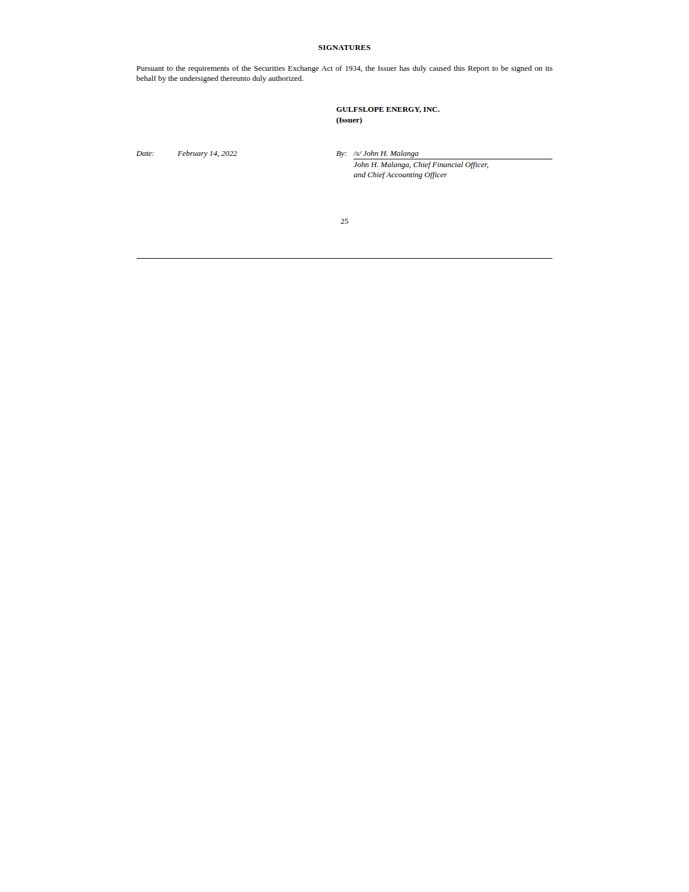SIGNATURES
Pursuant to the requirements of the Securities Exchange Act of 1934, the Issuer has duly caused this Report to be signed on its behalf by the undersigned thereunto duly authorized.
| | GULFSLOPE ENERGY, INC. (Issuer) |
| Date: February 14, 2022 | / By: / /s/ John H. Malanga / / / John H. Malanga, Chief Financial Officer, and Chief Accounting Officer / |
25